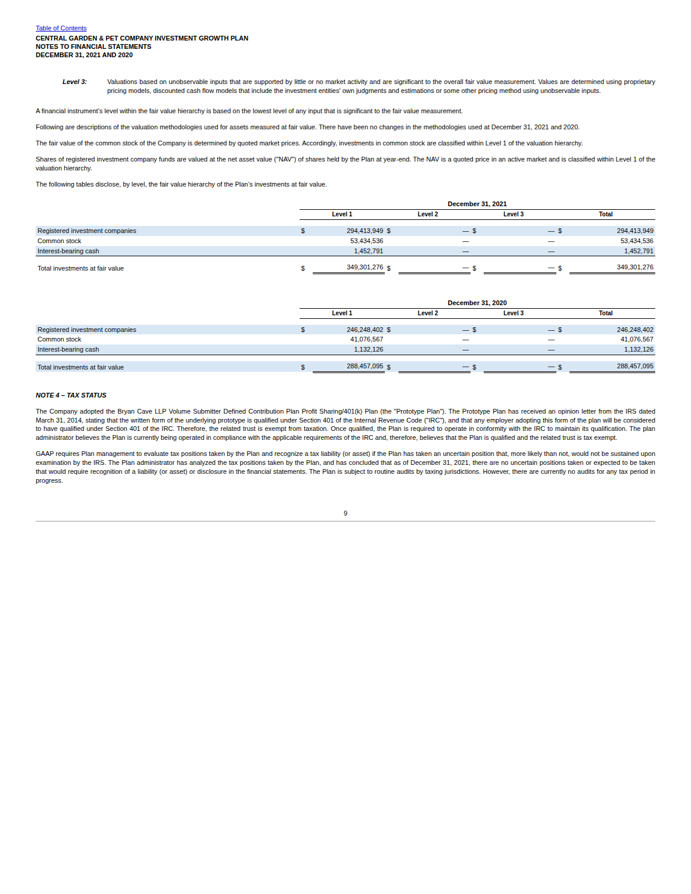Table of Contents
CENTRAL GARDEN & PET COMPANY INVESTMENT GROWTH PLAN
NOTES TO FINANCIAL STATEMENTS
DECEMBER 31, 2021 AND 2020
Level 3:
Valuations based on unobservable inputs that are supported by little or no market activity and are significant to the overall fair value measurement. Values are determined using proprietary pricing models, discounted cash flow models that include the investment entities' own judgments and estimations or some other pricing method using unobservable inputs.
A financial instrument’s level within the fair value hierarchy is based on the lowest level of any input that is significant to the fair value measurement.
Following are descriptions of the valuation methodologies used for assets measured at fair value. There have been no changes in the methodologies used at December 31, 2021 and 2020.
The fair value of the common stock of the Company is determined by quoted market prices. Accordingly, investments in common stock are classified within Level 1 of the valuation hierarchy.
Shares of registered investment company funds are valued at the net asset value ("NAV") of shares held by the Plan at year-end. The NAV is a quoted price in an active market and is classified within Level 1 of the valuation hierarchy.
The following tables disclose, by level, the fair value hierarchy of the Plan’s investments at fair value.
| | December 31, 2021 |
| | Level 1 | Level 2 | Level 3 | Total |
| Registered investment companies | $ | 294,413,949 | $ | — | $ | — | $ | 294,413,949 |
| Common stock | | 53,434,536 | | — | | — | | 53,434,536 |
| Interest-bearing cash | | 1,452,791 | | — | | — | | 1,452,791 |
| Total investments at fair value | $ | 349,301,276 | $ | — | $ | — | $ | 349,301,276 |
| | December 31, 2020 |
| | Level 1 | Level 2 | Level 3 | Total |
| Registered investment companies | $ | 246,248,402 | $ | — | $ | — | $ | 246,248,402 |
| Common stock | | 41,076,567 | | — | | — | | 41,076,567 |
| Interest-bearing cash | | 1,132,126 | | — | | — | | 1,132,126 |
| Total investments at fair value | $ | 288,457,095 | $ | — | $ | — | $ | 288,457,095 |
NOTE 4 – TAX STATUS
The Company adopted the Bryan Cave LLP Volume Submitter Defined Contribution Plan Profit Sharing/401(k) Plan (the "Prototype Plan"). The Prototype Plan has received an opinion letter from the IRS dated March 31, 2014, stating that the written form of the underlying prototype is qualified under Section 401 of the Internal Revenue Code ("IRC"), and that any employer adopting this form of the plan will be considered to have qualified under Section 401 of the IRC. Therefore, the related trust is exempt from taxation. Once qualified, the Plan is required to operate in conformity with the IRC to maintain its qualification. The plan administrator believes the Plan is currently being operated in compliance with the applicable requirements of the IRC and, therefore, believes that the Plan is qualified and the related trust is tax exempt.
GAAP requires Plan management to evaluate tax positions taken by the Plan and recognize a tax liability (or asset) if the Plan has taken an uncertain position that, more likely than not, would not be sustained upon examination by the IRS. The Plan administrator has analyzed the tax positions taken by the Plan, and has concluded that as of December 31, 2021, there are no uncertain positions taken or expected to be taken that would require recognition of a liability (or asset) or disclosure in the financial statements. The Plan is subject to routine audits by taxing jurisdictions. However, there are currently no audits for any tax period in progress.
9